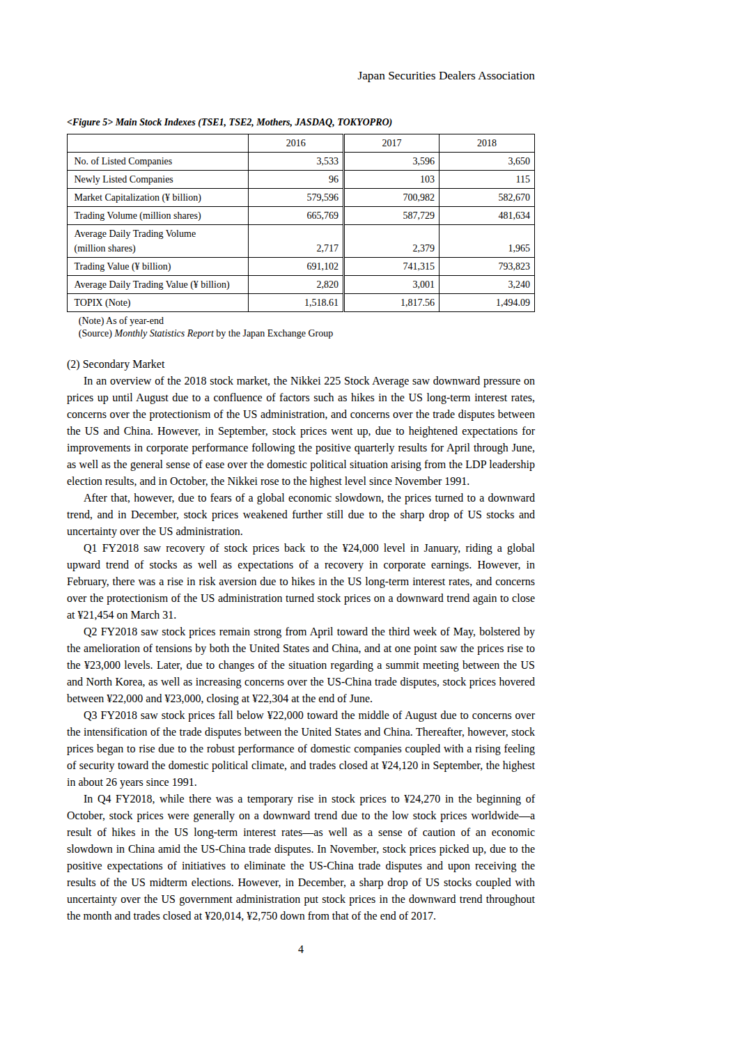Japan Securities Dealers Association
<Figure 5> Main Stock Indexes (TSE1, TSE2, Mothers, JASDAQ, TOKYOPRO)
| | 2016 | 2017 | 2018 |
| --- | --- | --- | --- |
| No. of Listed Companies | 3,533 | 3,596 | 3,650 |
| Newly Listed Companies | 96 | 103 | 115 |
| Market Capitalization (¥ billion) | 579,596 | 700,982 | 582,670 |
| Trading Volume (million shares) | 665,769 | 587,729 | 481,634 |
| Average Daily Trading Volume (million shares) | 2,717 | 2,379 | 1,965 |
| Trading Value (¥ billion) | 691,102 | 741,315 | 793,823 |
| Average Daily Trading Value (¥ billion) | 2,820 | 3,001 | 3,240 |
| TOPIX (Note) | 1,518.61 | 1,817.56 | 1,494.09 |
(Note) As of year-end
(Source) Monthly Statistics Report by the Japan Exchange Group
(2) Secondary Market
In an overview of the 2018 stock market, the Nikkei 225 Stock Average saw downward pressure on prices up until August due to a confluence of factors such as hikes in the US long-term interest rates, concerns over the protectionism of the US administration, and concerns over the trade disputes between the US and China. However, in September, stock prices went up, due to heightened expectations for improvements in corporate performance following the positive quarterly results for April through June, as well as the general sense of ease over the domestic political situation arising from the LDP leadership election results, and in October, the Nikkei rose to the highest level since November 1991.
After that, however, due to fears of a global economic slowdown, the prices turned to a downward trend, and in December, stock prices weakened further still due to the sharp drop of US stocks and uncertainty over the US administration.
Q1 FY2018 saw recovery of stock prices back to the ¥24,000 level in January, riding a global upward trend of stocks as well as expectations of a recovery in corporate earnings. However, in February, there was a rise in risk aversion due to hikes in the US long-term interest rates, and concerns over the protectionism of the US administration turned stock prices on a downward trend again to close at ¥21,454 on March 31.
Q2 FY2018 saw stock prices remain strong from April toward the third week of May, bolstered by the amelioration of tensions by both the United States and China, and at one point saw the prices rise to the ¥23,000 levels. Later, due to changes of the situation regarding a summit meeting between the US and North Korea, as well as increasing concerns over the US-China trade disputes, stock prices hovered between ¥22,000 and ¥23,000, closing at ¥22,304 at the end of June.
Q3 FY2018 saw stock prices fall below ¥22,000 toward the middle of August due to concerns over the intensification of the trade disputes between the United States and China. Thereafter, however, stock prices began to rise due to the robust performance of domestic companies coupled with a rising feeling of security toward the domestic political climate, and trades closed at ¥24,120 in September, the highest in about 26 years since 1991.
In Q4 FY2018, while there was a temporary rise in stock prices to ¥24,270 in the beginning of October, stock prices were generally on a downward trend due to the low stock prices worldwide—a result of hikes in the US long-term interest rates—as well as a sense of caution of an economic slowdown in China amid the US-China trade disputes. In November, stock prices picked up, due to the positive expectations of initiatives to eliminate the US-China trade disputes and upon receiving the results of the US midterm elections. However, in December, a sharp drop of US stocks coupled with uncertainty over the US government administration put stock prices in the downward trend throughout the month and trades closed at ¥20,014, ¥2,750 down from that of the end of 2017.
4